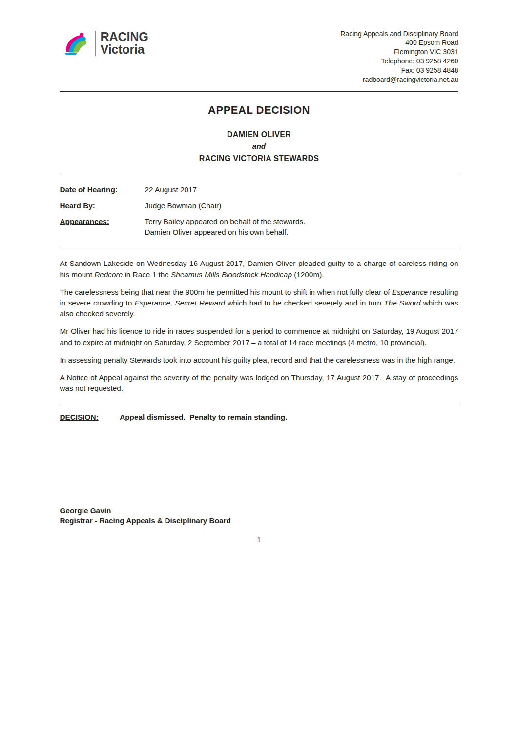RACING Victoria
Racing Appeals and Disciplinary Board
400 Epsom Road
Flemington VIC 3031
Telephone: 03 9258 4260
Fax: 03 9258 4848
radboard@racingvictoria.net.au
APPEAL DECISION
DAMIEN OLIVER
and
RACING VICTORIA STEWARDS
| Date of Hearing: | 22 August 2017 |
| Heard By: | Judge Bowman (Chair) |
| Appearances: | Terry Bailey appeared on behalf of the stewards. Damien Oliver appeared on his own behalf. |
At Sandown Lakeside on Wednesday 16 August 2017, Damien Oliver pleaded guilty to a charge of careless riding on his mount Redcore in Race 1 the Sheamus Mills Bloodstock Handicap (1200m).
The carelessness being that near the 900m he permitted his mount to shift in when not fully clear of Esperance resulting in severe crowding to Esperance, Secret Reward which had to be checked severely and in turn The Sword which was also checked severely.
Mr Oliver had his licence to ride in races suspended for a period to commence at midnight on Saturday, 19 August 2017 and to expire at midnight on Saturday, 2 September 2017 – a total of 14 race meetings (4 metro, 10 provincial).
In assessing penalty Stewards took into account his guilty plea, record and that the carelessness was in the high range.
A Notice of Appeal against the severity of the penalty was lodged on Thursday, 17 August 2017. A stay of proceedings was not requested.
DECISION: Appeal dismissed. Penalty to remain standing.
Georgie Gavin
Registrar - Racing Appeals & Disciplinary Board
1